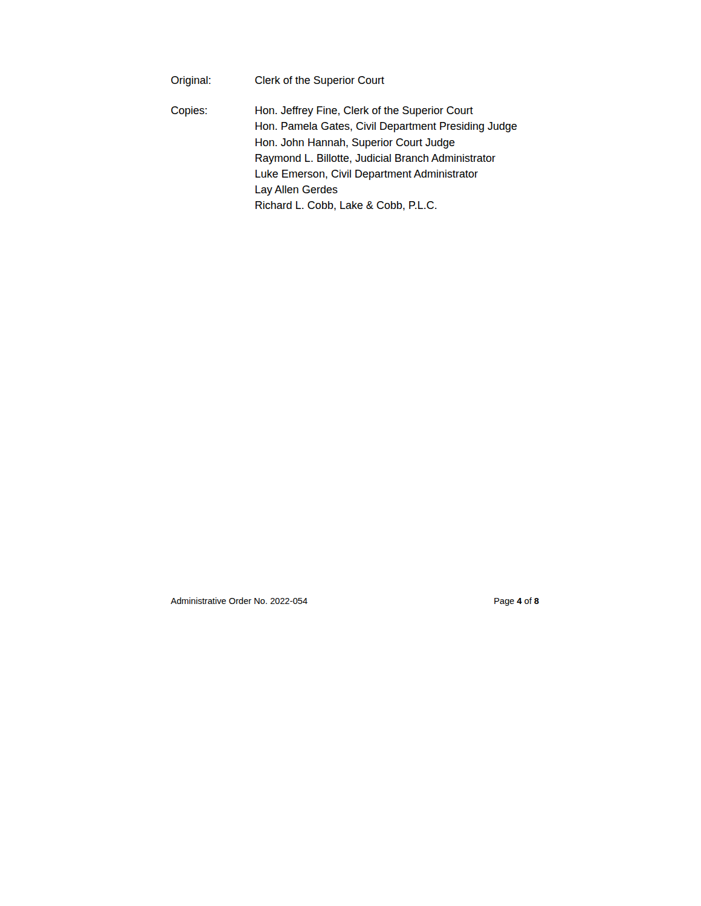Original:
Clerk of the Superior Court
Copies:
Hon. Jeffrey Fine, Clerk of the Superior Court
Hon. Pamela Gates, Civil Department Presiding Judge
Hon. John Hannah, Superior Court Judge
Raymond L. Billotte, Judicial Branch Administrator
Luke Emerson, Civil Department Administrator
Lay Allen Gerdes
Richard L. Cobb, Lake & Cobb, P.L.C.
Administrative Order No. 2022-054
Page 4 of 8